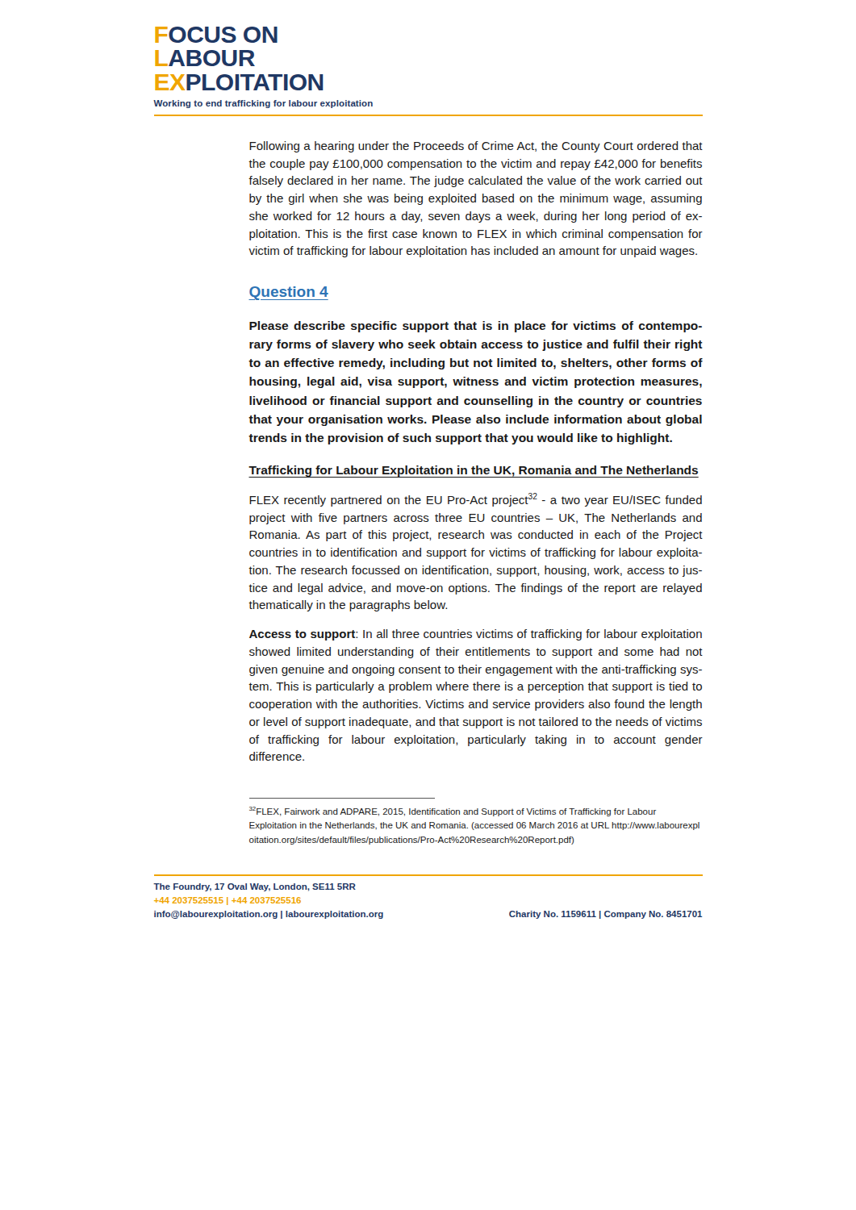FOCUS ON LABOUR EX PLOITATION
Working to end trafficking for labour exploitation
Following a hearing under the Proceeds of Crime Act, the County Court ordered that the couple pay £100,000 compensation to the victim and repay £42,000 for benefits falsely declared in her name. The judge calculated the value of the work carried out by the girl when she was being exploited based on the minimum wage, assuming she worked for 12 hours a day, seven days a week, during her long period of exploitation. This is the first case known to FLEX in which criminal compensation for victim of trafficking for labour exploitation has included an amount for unpaid wages.
Question 4
Please describe specific support that is in place for victims of contemporary forms of slavery who seek obtain access to justice and fulfil their right to an effective remedy, including but not limited to, shelters, other forms of housing, legal aid, visa support, witness and victim protection measures, livelihood or financial support and counselling in the country or countries that your organisation works. Please also include information about global trends in the provision of such support that you would like to highlight.
Trafficking for Labour Exploitation in the UK, Romania and The Netherlands
FLEX recently partnered on the EU Pro-Act project32 - a two year EU/ISEC funded project with five partners across three EU countries – UK, The Netherlands and Romania. As part of this project, research was conducted in each of the Project countries in to identification and support for victims of trafficking for labour exploitation. The research focussed on identification, support, housing, work, access to justice and legal advice, and move-on options. The findings of the report are relayed thematically in the paragraphs below.
Access to support: In all three countries victims of trafficking for labour exploitation showed limited understanding of their entitlements to support and some had not given genuine and ongoing consent to their engagement with the anti-trafficking system. This is particularly a problem where there is a perception that support is tied to cooperation with the authorities. Victims and service providers also found the length or level of support inadequate, and that support is not tailored to the needs of victims of trafficking for labour exploitation, particularly taking in to account gender difference.
32FLEX, Fairwork and ADPARE, 2015, Identification and Support of Victims of Trafficking for Labour Exploitation in the Netherlands, the UK and Romania. (accessed 06 March 2016 at URL http://www.labourexploitation.org/sites/default/files/publications/Pro-Act%20Research%20Report.pdf)
The Foundry, 17 Oval Way, London, SE11 5RR
+44 2037525515 | +44 2037525516
info@labourexploitation.org | labourexploitation.org
Charity No. 1159611 | Company No. 8451701